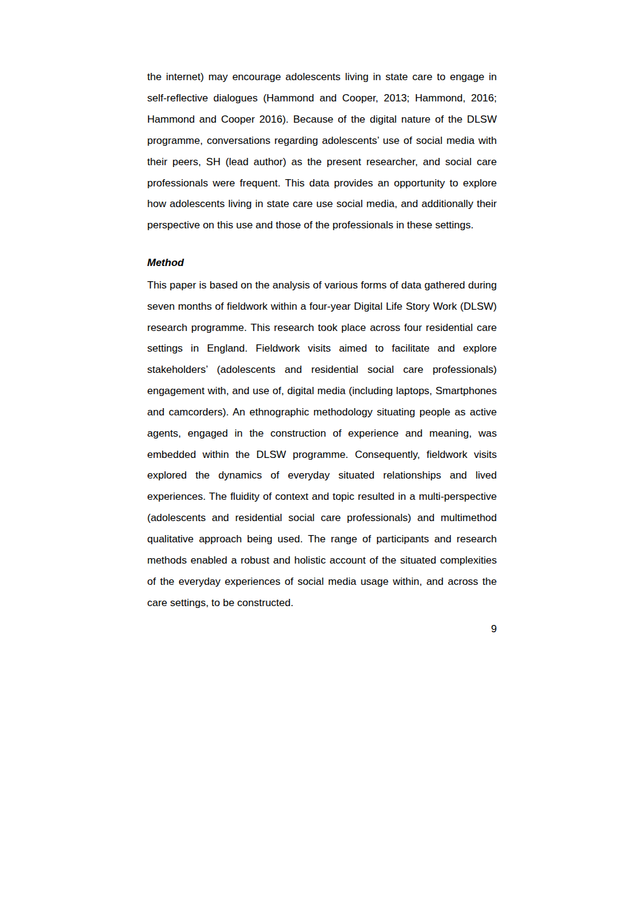the internet) may encourage adolescents living in state care to engage in self-reflective dialogues (Hammond and Cooper, 2013; Hammond, 2016; Hammond and Cooper 2016). Because of the digital nature of the DLSW programme, conversations regarding adolescents’ use of social media with their peers, SH (lead author) as the present researcher, and social care professionals were frequent. This data provides an opportunity to explore how adolescents living in state care use social media, and additionally their perspective on this use and those of the professionals in these settings.
Method
This paper is based on the analysis of various forms of data gathered during seven months of fieldwork within a four-year Digital Life Story Work (DLSW) research programme. This research took place across four residential care settings in England. Fieldwork visits aimed to facilitate and explore stakeholders’ (adolescents and residential social care professionals) engagement with, and use of, digital media (including laptops, Smartphones and camcorders). An ethnographic methodology situating people as active agents, engaged in the construction of experience and meaning, was embedded within the DLSW programme. Consequently, fieldwork visits explored the dynamics of everyday situated relationships and lived experiences. The fluidity of context and topic resulted in a multi-perspective (adolescents and residential social care professionals) and multimethod qualitative approach being used. The range of participants and research methods enabled a robust and holistic account of the situated complexities of the everyday experiences of social media usage within, and across the care settings, to be constructed.
9